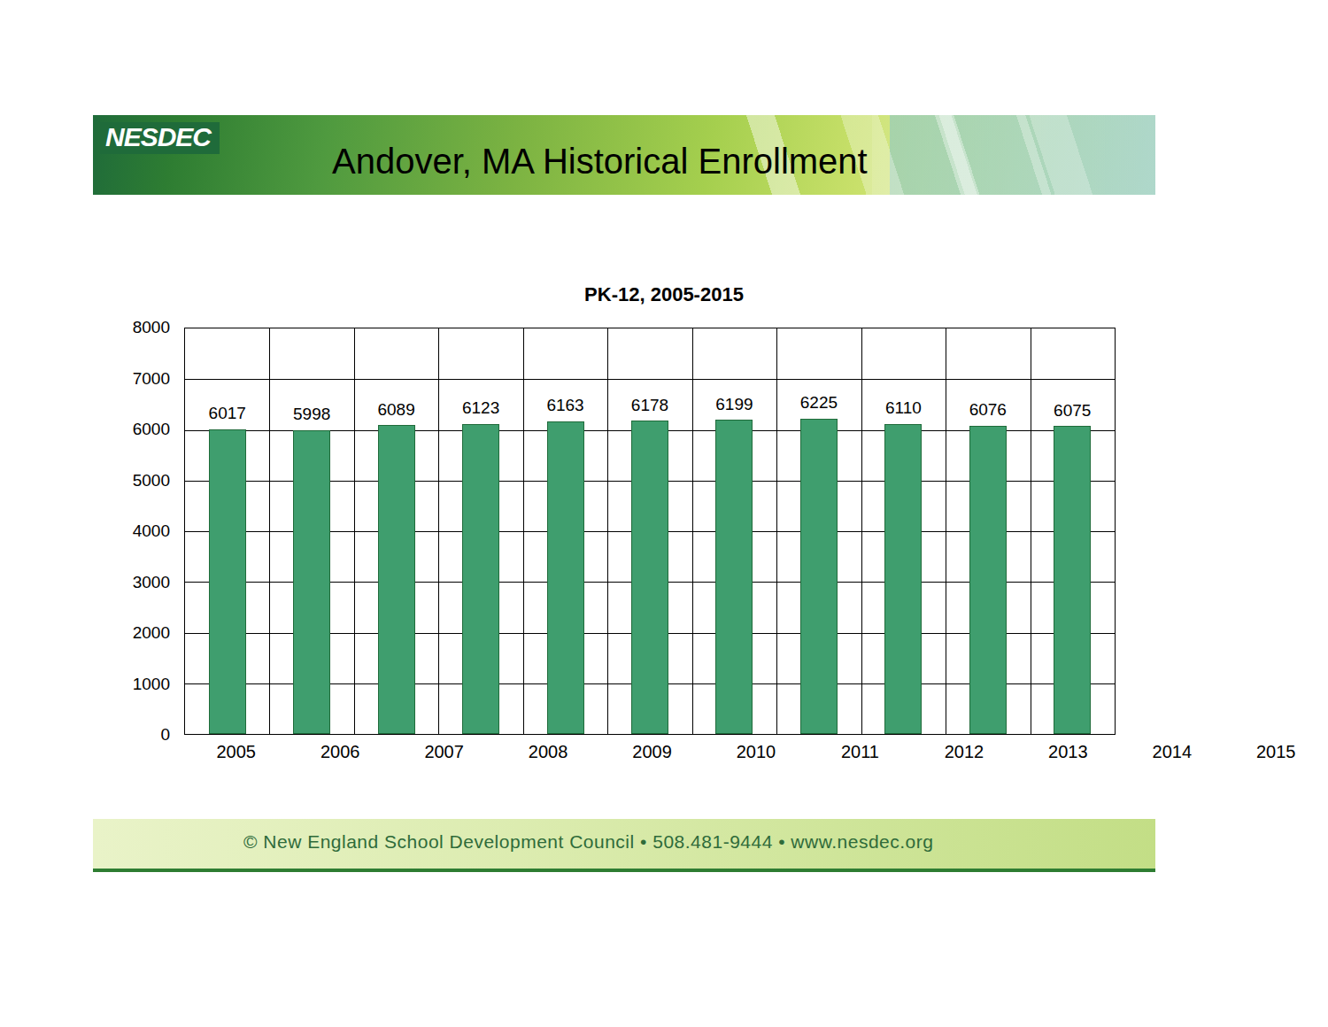NESDEC
Andover, MA Historical Enrollment
PK-12, 2005-2015
8000 7000 6000 5000 4000 3000 2000 1000 0
6017
5998
6089
6123
6163
6178
6199
6225
6110
6076
6075
2005
2006
2007
2008
2009
2010
2011
2012
2013
2014
2015
© New England School Development Council • 508.481-9444 • www.nesdec.org